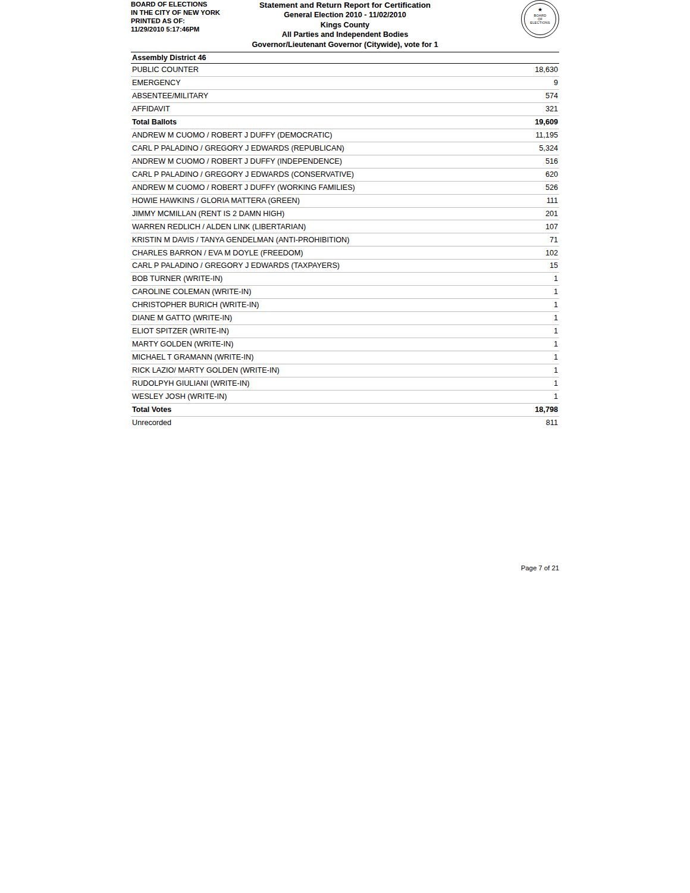| BOARD OF ELECTIONS IN THE CITY OF NEW YORK PRINTED AS OF: 11/29/2010 5:17:46PM | Statement and Return Report for Certification General Election 2010 - 11/02/2010 Kings County All Parties and Independent Bodies Governor/Lieutenant Governor (Citywide), vote for 1 | ★ BOARD OF ELECTIONS |
Assembly District 46
| PUBLIC COUNTER | 18,630 |
| EMERGENCY | 9 |
| ABSENTEE/MILITARY | 574 |
| AFFIDAVIT | 321 |
| Total Ballots | 19,609 |
| ANDREW M CUOMO / ROBERT J DUFFY (DEMOCRATIC) | 11,195 |
| CARL P PALADINO / GREGORY J EDWARDS (REPUBLICAN) | 5,324 |
| ANDREW M CUOMO / ROBERT J DUFFY (INDEPENDENCE) | 516 |
| CARL P PALADINO / GREGORY J EDWARDS (CONSERVATIVE) | 620 |
| ANDREW M CUOMO / ROBERT J DUFFY (WORKING FAMILIES) | 526 |
| HOWIE HAWKINS / GLORIA MATTERA (GREEN) | 111 |
| JIMMY MCMILLAN (RENT IS 2 DAMN HIGH) | 201 |
| WARREN REDLICH / ALDEN LINK (LIBERTARIAN) | 107 |
| KRISTIN M DAVIS / TANYA GENDELMAN (ANTI-PROHIBITION) | 71 |
| CHARLES BARRON / EVA M DOYLE (FREEDOM) | 102 |
| CARL P PALADINO / GREGORY J EDWARDS (TAXPAYERS) | 15 |
| BOB TURNER (WRITE-IN) | 1 |
| CAROLINE COLEMAN (WRITE-IN) | 1 |
| CHRISTOPHER BURICH (WRITE-IN) | 1 |
| DIANE M GATTO (WRITE-IN) | 1 |
| ELIOT SPITZER (WRITE-IN) | 1 |
| MARTY GOLDEN (WRITE-IN) | 1 |
| MICHAEL T GRAMANN (WRITE-IN) | 1 |
| RICK LAZIO/ MARTY GOLDEN (WRITE-IN) | 1 |
| RUDOLPYH GIULIANI (WRITE-IN) | 1 |
| WESLEY JOSH (WRITE-IN) | 1 |
| Total Votes | 18,798 |
| Unrecorded | 811 |
Page 7 of 21